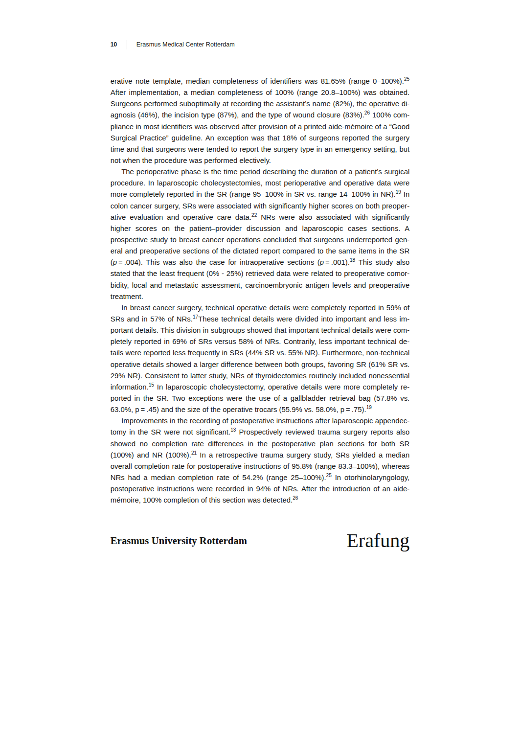10 Erasmus Medical Center Rotterdam
erative note template, median completeness of identifiers was 81.65% (range 0–100%).25 After implementation, a median completeness of 100% (range 20.8–100%) was obtained. Surgeons performed suboptimally at recording the assistant’s name (82%), the operative diagnosis (46%), the incision type (87%), and the type of wound closure (83%).26 100% compliance in most identifiers was observed after provision of a printed aide-mémoire of a “Good Surgical Practice” guideline. An exception was that 18% of surgeons reported the surgery time and that surgeons were tended to report the surgery type in an emergency setting, but not when the procedure was performed electively.
The perioperative phase is the time period describing the duration of a patient’s surgical procedure. In laparoscopic cholecystectomies, most perioperative and operative data were more completely reported in the SR (range 95–100% in SR vs. range 14–100% in NR).19 In colon cancer surgery, SRs were associated with significantly higher scores on both preoperative evaluation and operative care data.22 NRs were also associated with significantly higher scores on the patient–provider discussion and laparoscopic cases sections. A prospective study to breast cancer operations concluded that surgeons underreported general and preoperative sections of the dictated report compared to the same items in the SR (p = .004). This was also the case for intraoperative sections (p = .001).18 This study also stated that the least frequent (0% - 25%) retrieved data were related to preoperative comorbidity, local and metastatic assessment, carcinoembryonic antigen levels and preoperative treatment.
In breast cancer surgery, technical operative details were completely reported in 59% of SRs and in 57% of NRs.17These technical details were divided into important and less important details. This division in subgroups showed that important technical details were completely reported in 69% of SRs versus 58% of NRs. Contrarily, less important technical details were reported less frequently in SRs (44% SR vs. 55% NR). Furthermore, non-technical operative details showed a larger difference between both groups, favoring SR (61% SR vs. 29% NR). Consistent to latter study, NRs of thyroidectomies routinely included nonessential information.15 In laparoscopic cholecystectomy, operative details were more completely reported in the SR. Two exceptions were the use of a gallbladder retrieval bag (57.8% vs. 63.0%, p = .45) and the size of the operative trocars (55.9% vs. 58.0%, p = .75).19
Improvements in the recording of postoperative instructions after laparoscopic appendectomy in the SR were not significant.13 Prospectively reviewed trauma surgery reports also showed no completion rate differences in the postoperative plan sections for both SR (100%) and NR (100%).21 In a retrospective trauma surgery study, SRs yielded a median overall completion rate for postoperative instructions of 95.8% (range 83.3–100%), whereas NRs had a median completion rate of 54.2% (range 25–100%).25 In otorhinolaryngology, postoperative instructions were recorded in 94% of NRs. After the introduction of an aide-mémoire, 100% completion of this section was detected.26
Erasmus University Rotterdam
Erafung